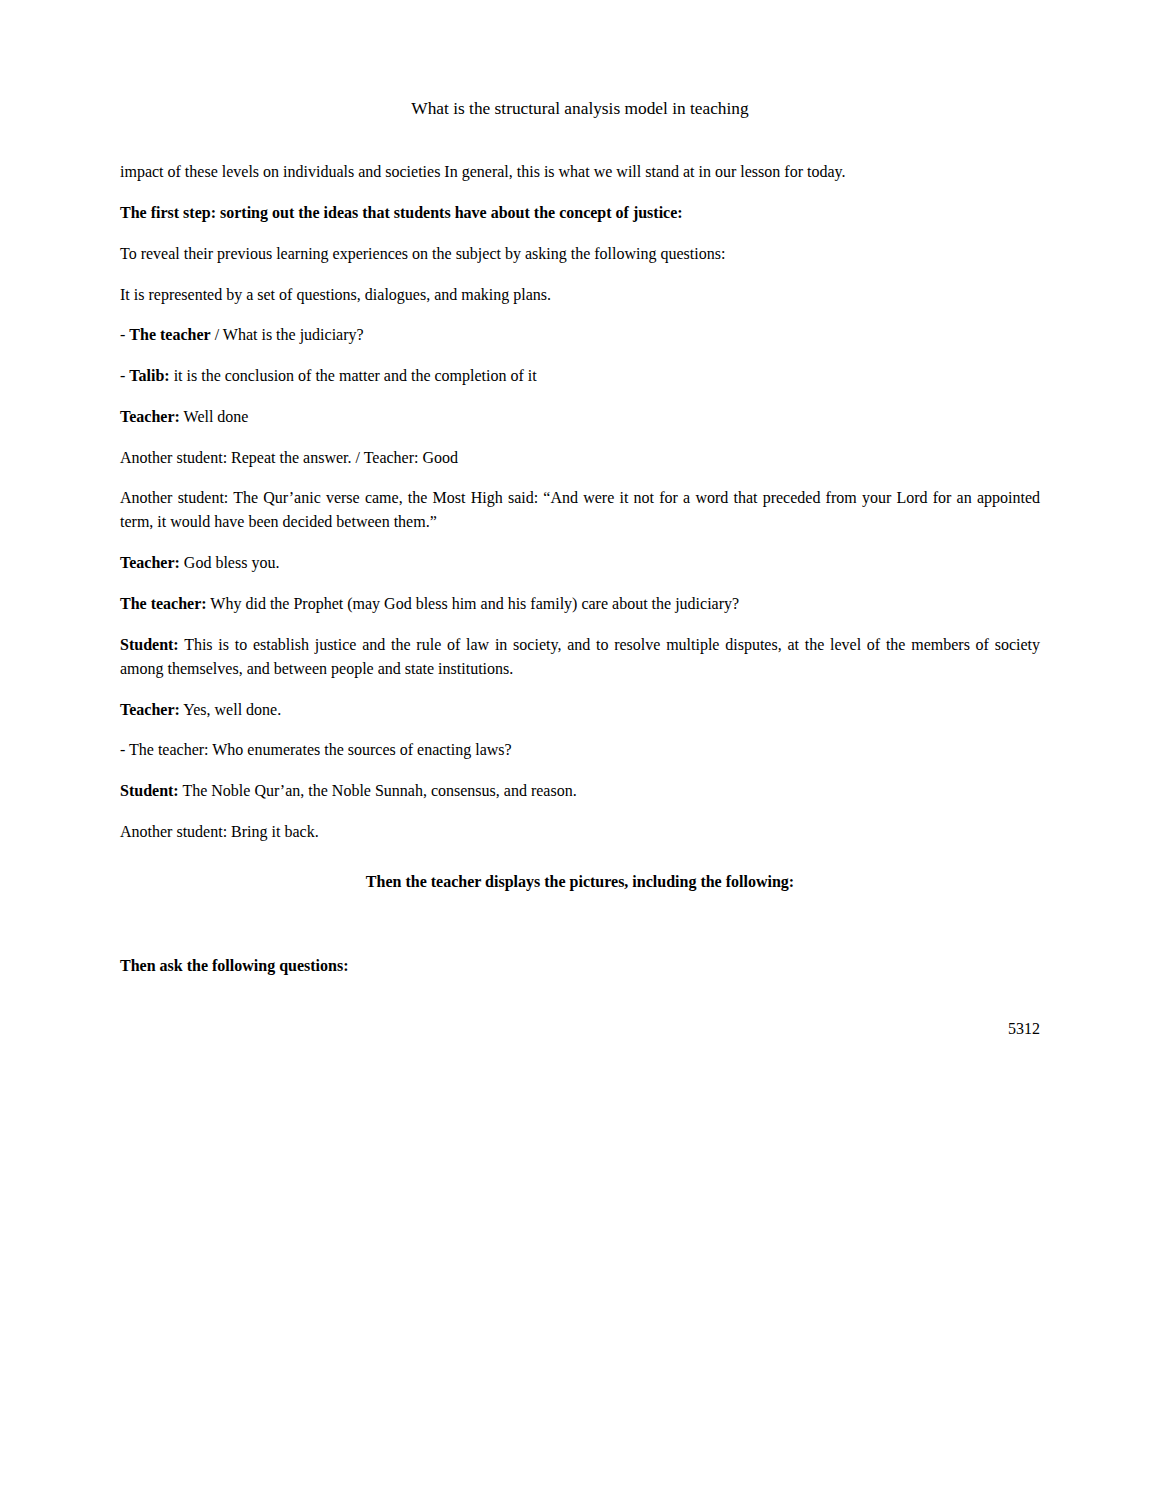What is the structural analysis model in teaching
impact of these levels on individuals and societies In general, this is what we will stand at in our lesson for today.
The first step: sorting out the ideas that students have about the concept of justice:
To reveal their previous learning experiences on the subject by asking the following questions:
It is represented by a set of questions, dialogues, and making plans.
- The teacher / What is the judiciary?
- Talib: it is the conclusion of the matter and the completion of it
Teacher: Well done
Another student: Repeat the answer. / Teacher: Good
Another student: The Qur’anic verse came, the Most High said: “And were it not for a word that preceded from your Lord for an appointed term, it would have been decided between them.”
Teacher: God bless you.
The teacher: Why did the Prophet (may God bless him and his family) care about the judiciary?
Student: This is to establish justice and the rule of law in society, and to resolve multiple disputes, at the level of the members of society among themselves, and between people and state institutions.
Teacher: Yes, well done.
- The teacher: Who enumerates the sources of enacting laws?
Student: The Noble Qur’an, the Noble Sunnah, consensus, and reason.
Another student: Bring it back.
Then the teacher displays the pictures, including the following:
Then ask the following questions:
5312